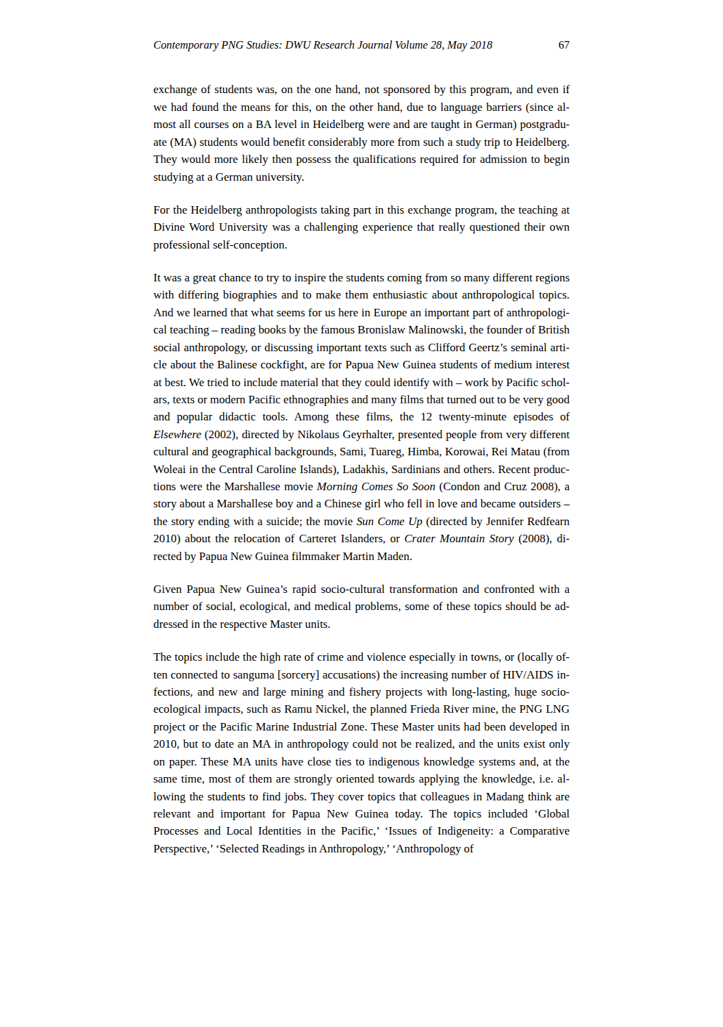Contemporary PNG Studies: DWU Research Journal Volume 28, May 2018 67
exchange of students was, on the one hand, not sponsored by this program, and even if we had found the means for this, on the other hand, due to language barriers (since almost all courses on a BA level in Heidelberg were and are taught in German) postgraduate (MA) students would benefit considerably more from such a study trip to Heidelberg. They would more likely then possess the qualifications required for admission to begin studying at a German university.
For the Heidelberg anthropologists taking part in this exchange program, the teaching at Divine Word University was a challenging experience that really questioned their own professional self-conception.
It was a great chance to try to inspire the students coming from so many different regions with differing biographies and to make them enthusiastic about anthropological topics. And we learned that what seems for us here in Europe an important part of anthropological teaching – reading books by the famous Bronislaw Malinowski, the founder of British social anthropology, or discussing important texts such as Clifford Geertz’s seminal article about the Balinese cockfight, are for Papua New Guinea students of medium interest at best. We tried to include material that they could identify with – work by Pacific scholars, texts or modern Pacific ethnographies and many films that turned out to be very good and popular didactic tools. Among these films, the 12 twenty-minute episodes of Elsewhere (2002), directed by Nikolaus Geyrhalter, presented people from very different cultural and geographical backgrounds, Sami, Tuareg, Himba, Korowai, Rei Matau (from Woleai in the Central Caroline Islands), Ladakhis, Sardinians and others. Recent productions were the Marshallese movie Morning Comes So Soon (Condon and Cruz 2008), a story about a Marshallese boy and a Chinese girl who fell in love and became outsiders – the story ending with a suicide; the movie Sun Come Up (directed by Jennifer Redfearn 2010) about the relocation of Carteret Islanders, or Crater Mountain Story (2008), directed by Papua New Guinea filmmaker Martin Maden.
Given Papua New Guinea’s rapid socio-cultural transformation and confronted with a number of social, ecological, and medical problems, some of these topics should be addressed in the respective Master units.
The topics include the high rate of crime and violence especially in towns, or (locally often connected to sanguma [sorcery] accusations) the increasing number of HIV/AIDS infections, and new and large mining and fishery projects with long-lasting, huge socio-ecological impacts, such as Ramu Nickel, the planned Frieda River mine, the PNG LNG project or the Pacific Marine Industrial Zone. These Master units had been developed in 2010, but to date an MA in anthropology could not be realized, and the units exist only on paper. These MA units have close ties to indigenous knowledge systems and, at the same time, most of them are strongly oriented towards applying the knowledge, i.e. allowing the students to find jobs. They cover topics that colleagues in Madang think are relevant and important for Papua New Guinea today. The topics included ‘Global Processes and Local Identities in the Pacific,’ ‘Issues of Indigeneity: a Comparative Perspective,’ ‘Selected Readings in Anthropology,’ ‘Anthropology of